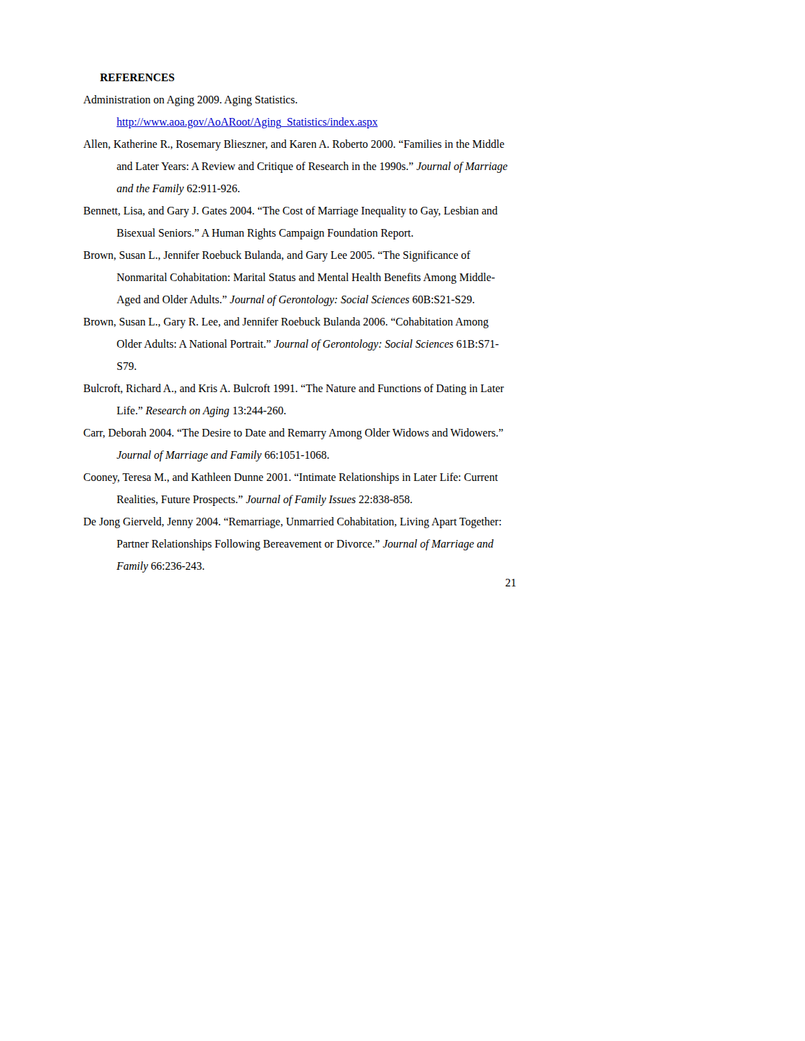REFERENCES
Administration on Aging 2009. Aging Statistics. http://www.aoa.gov/AoARoot/Aging_Statistics/index.aspx
Allen, Katherine R., Rosemary Blieszner, and Karen A. Roberto 2000. “Families in the Middle and Later Years: A Review and Critique of Research in the 1990s.” Journal of Marriage and the Family 62:911-926.
Bennett, Lisa, and Gary J. Gates 2004. “The Cost of Marriage Inequality to Gay, Lesbian and Bisexual Seniors.” A Human Rights Campaign Foundation Report.
Brown, Susan L., Jennifer Roebuck Bulanda, and Gary Lee 2005. “The Significance of Nonmarital Cohabitation: Marital Status and Mental Health Benefits Among Middle-Aged and Older Adults.” Journal of Gerontology: Social Sciences 60B:S21-S29.
Brown, Susan L., Gary R. Lee, and Jennifer Roebuck Bulanda 2006. “Cohabitation Among Older Adults: A National Portrait.” Journal of Gerontology: Social Sciences 61B:S71-S79.
Bulcroft, Richard A., and Kris A. Bulcroft 1991. “The Nature and Functions of Dating in Later Life.” Research on Aging 13:244-260.
Carr, Deborah 2004. “The Desire to Date and Remarry Among Older Widows and Widowers.” Journal of Marriage and Family 66:1051-1068.
Cooney, Teresa M., and Kathleen Dunne 2001. “Intimate Relationships in Later Life: Current Realities, Future Prospects.” Journal of Family Issues 22:838-858.
De Jong Gierveld, Jenny 2004. “Remarriage, Unmarried Cohabitation, Living Apart Together: Partner Relationships Following Bereavement or Divorce.” Journal of Marriage and Family 66:236-243.
21